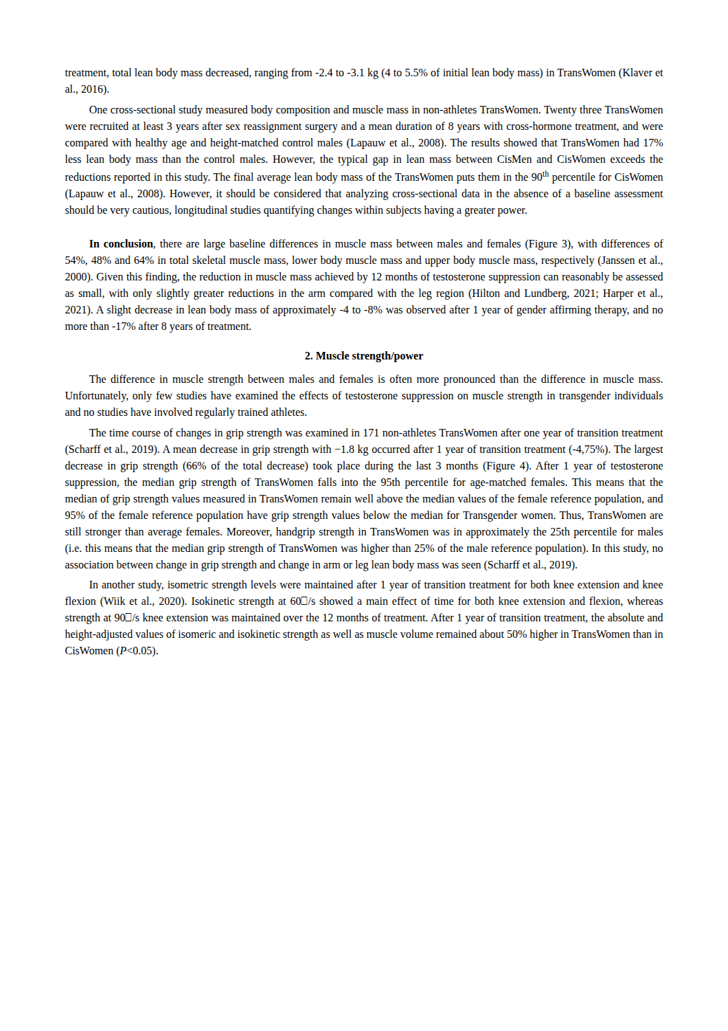treatment, total lean body mass decreased, ranging from -2.4 to -3.1 kg (4 to 5.5% of initial lean body mass) in TransWomen (Klaver et al., 2016).
One cross-sectional study measured body composition and muscle mass in non-athletes TransWomen. Twenty three TransWomen were recruited at least 3 years after sex reassignment surgery and a mean duration of 8 years with cross-hormone treatment, and were compared with healthy age and height-matched control males (Lapauw et al., 2008). The results showed that TransWomen had 17% less lean body mass than the control males. However, the typical gap in lean mass between CisMen and CisWomen exceeds the reductions reported in this study. The final average lean body mass of the TransWomen puts them in the 90th percentile for CisWomen (Lapauw et al., 2008). However, it should be considered that analyzing cross-sectional data in the absence of a baseline assessment should be very cautious, longitudinal studies quantifying changes within subjects having a greater power.
In conclusion, there are large baseline differences in muscle mass between males and females (Figure 3), with differences of 54%, 48% and 64% in total skeletal muscle mass, lower body muscle mass and upper body muscle mass, respectively (Janssen et al., 2000). Given this finding, the reduction in muscle mass achieved by 12 months of testosterone suppression can reasonably be assessed as small, with only slightly greater reductions in the arm compared with the leg region (Hilton and Lundberg, 2021; Harper et al., 2021). A slight decrease in lean body mass of approximately -4 to -8% was observed after 1 year of gender affirming therapy, and no more than -17% after 8 years of treatment.
2. Muscle strength/power
The difference in muscle strength between males and females is often more pronounced than the difference in muscle mass. Unfortunately, only few studies have examined the effects of testosterone suppression on muscle strength in transgender individuals and no studies have involved regularly trained athletes.
The time course of changes in grip strength was examined in 171 non-athletes TransWomen after one year of transition treatment (Scharff et al., 2019). A mean decrease in grip strength with −1.8 kg occurred after 1 year of transition treatment (-4,75%). The largest decrease in grip strength (66% of the total decrease) took place during the last 3 months (Figure 4). After 1 year of testosterone suppression, the median grip strength of TransWomen falls into the 95th percentile for age-matched females. This means that the median of grip strength values measured in TransWomen remain well above the median values of the female reference population, and 95% of the female reference population have grip strength values below the median for Transgender women. Thus, TransWomen are still stronger than average females. Moreover, handgrip strength in TransWomen was in approximately the 25th percentile for males (i.e. this means that the median grip strength of TransWomen was higher than 25% of the male reference population). In this study, no association between change in grip strength and change in arm or leg lean body mass was seen (Scharff et al., 2019).
In another study, isometric strength levels were maintained after 1 year of transition treatment for both knee extension and knee flexion (Wiik et al., 2020). Isokinetic strength at 60⎕/s showed a main effect of time for both knee extension and flexion, whereas strength at 90⎕/s knee extension was maintained over the 12 months of treatment. After 1 year of transition treatment, the absolute and height-adjusted values of isomeric and isokinetic strength as well as muscle volume remained about 50% higher in TransWomen than in CisWomen (P<0.05).